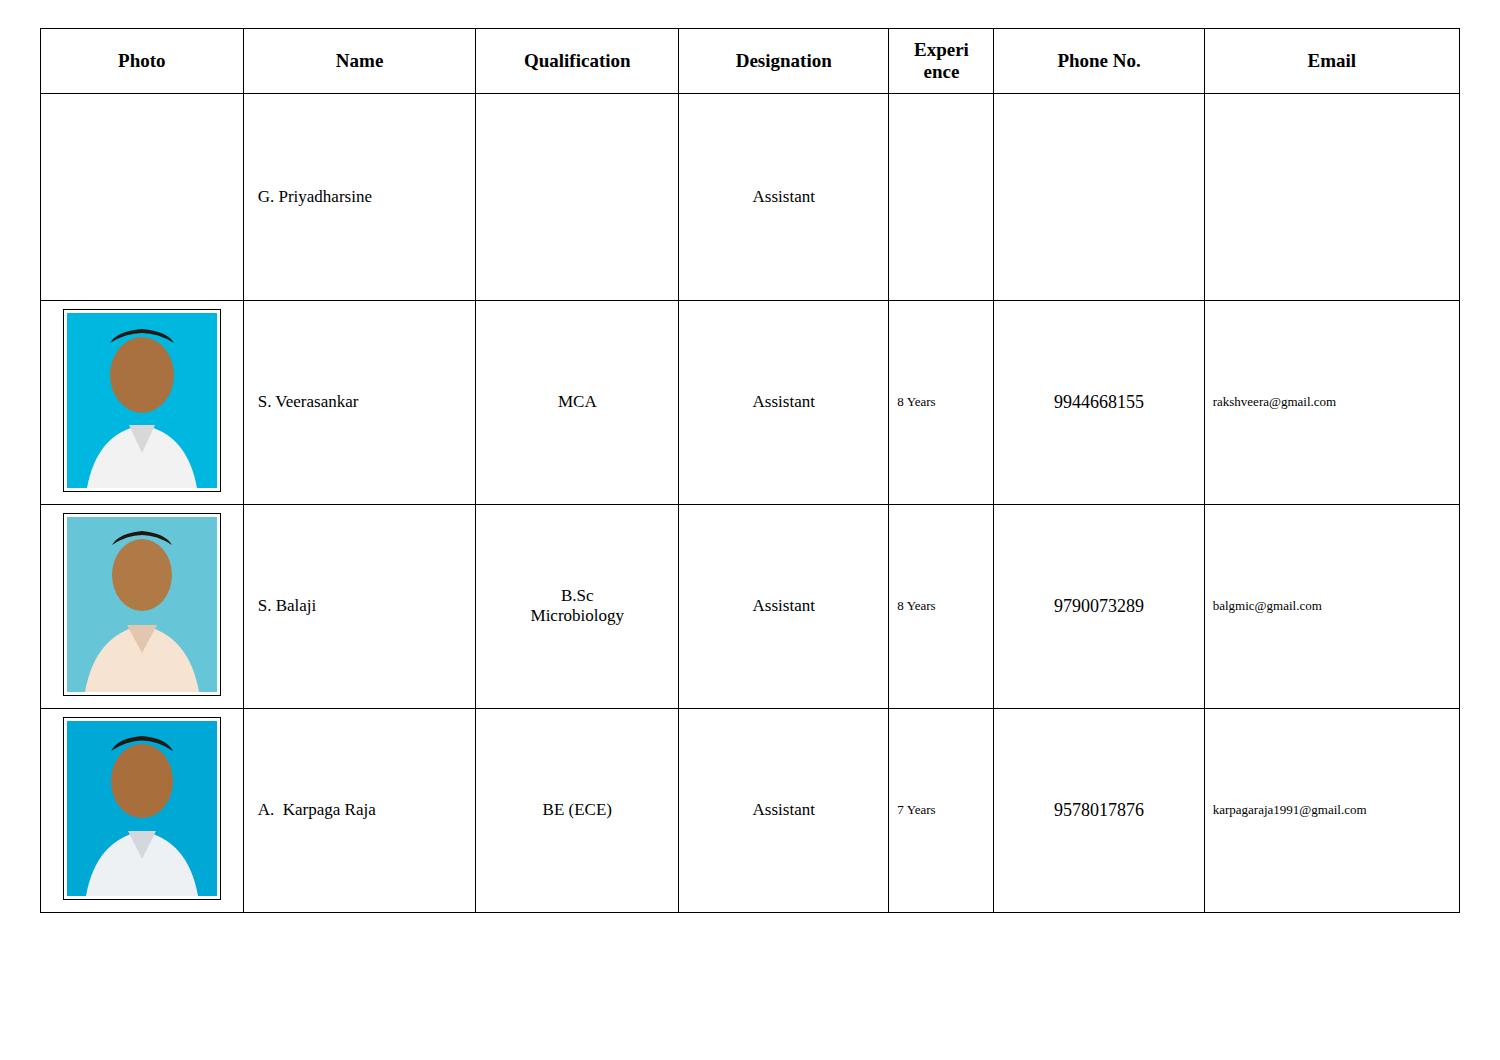| Photo | Name | Qualification | Designation | Experi ence | Phone No. | Email |
| --- | --- | --- | --- | --- | --- | --- |
| | G. Priyadharsine | | Assistant | | | |
| | S. Veerasankar | MCA | Assistant | 8 Years | 9944668155 | rakshveera@gmail.com |
| | S. Balaji | B.Sc Microbiology | Assistant | 8 Years | 9790073289 | balgmic@gmail.com |
| | A. Karpaga Raja | BE (ECE) | Assistant | 7 Years | 9578017876 | karpagaraja1991@gmail.com |